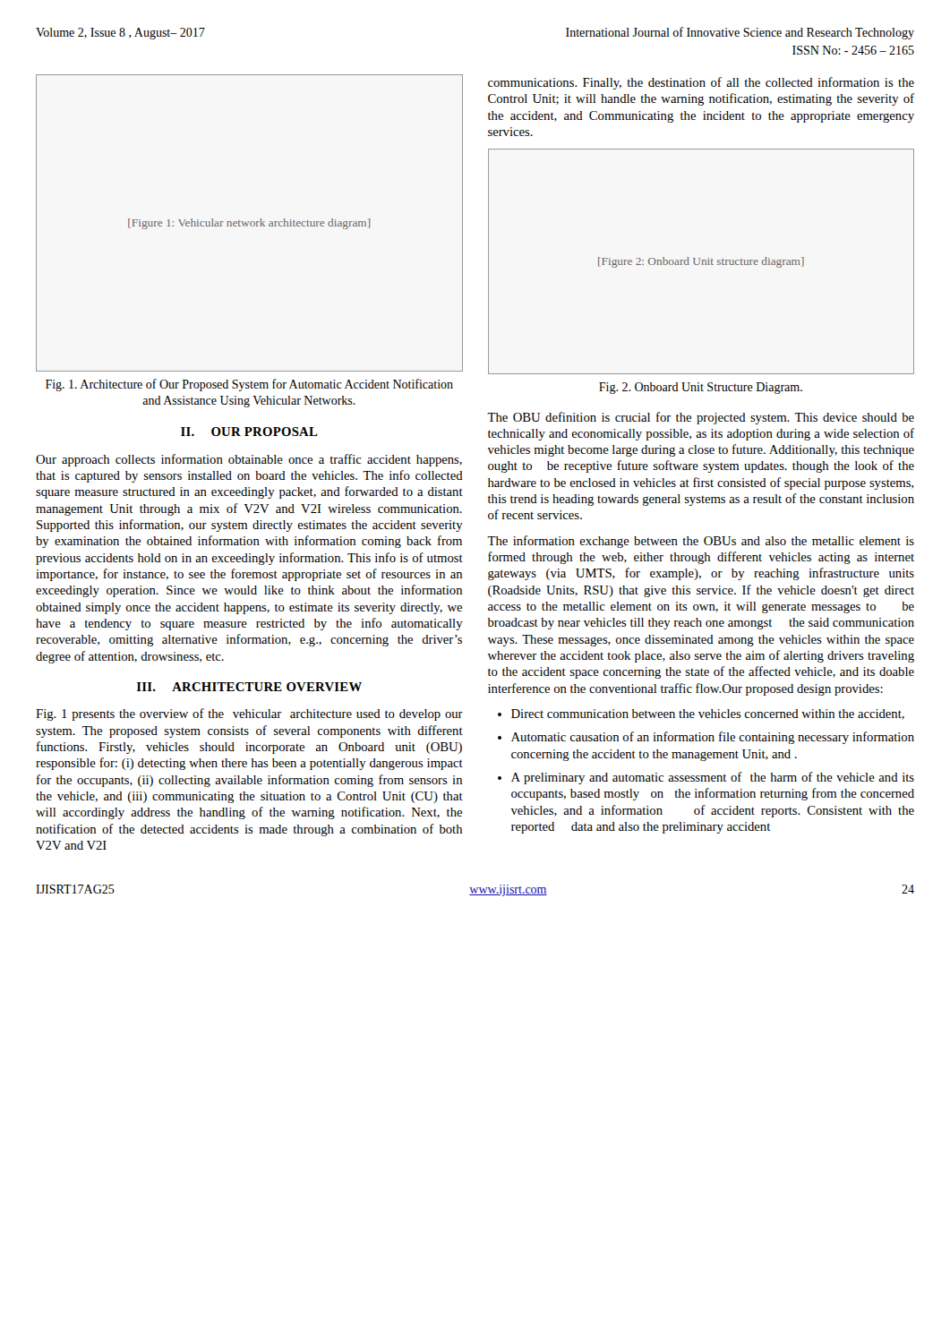Volume 2, Issue 8 , August– 2017
International Journal of Innovative Science and Research Technology
ISSN No: - 2456 – 2165
[Figure 1: Vehicular network architecture diagram]
Fig. 1. Architecture of Our Proposed System for Automatic Accident Notification and Assistance Using Vehicular Networks.
II. OUR PROPOSAL
Our approach collects information obtainable once a traffic accident happens, that is captured by sensors installed on board the vehicles. The info collected square measure structured in an exceedingly packet, and forwarded to a distant management Unit through a mix of V2V and V2I wireless communication. Supported this information, our system directly estimates the accident severity by examination the obtained information with information coming back from previous accidents hold on in an exceedingly information. This info is of utmost importance, for instance, to see the foremost appropriate set of resources in an exceedingly operation. Since we would like to think about the information obtained simply once the accident happens, to estimate its severity directly, we have a tendency to square measure restricted by the info automatically recoverable, omitting alternative information, e.g., concerning the driver’s degree of attention, drowsiness, etc.
III. ARCHITECTURE OVERVIEW
Fig. 1 presents the overview of the vehicular architecture used to develop our system. The proposed system consists of several components with different functions. Firstly, vehicles should incorporate an Onboard unit (OBU) responsible for: (i) detecting when there has been a potentially dangerous impact for the occupants, (ii) collecting available information coming from sensors in the vehicle, and (iii) communicating the situation to a Control Unit (CU) that will accordingly address the handling of the warning notification. Next, the notification of the detected accidents is made through a combination of both V2V and V2I
communications. Finally, the destination of all the collected information is the Control Unit; it will handle the warning notification, estimating the severity of the accident, and Communicating the incident to the appropriate emergency services.
[Figure 2: Onboard Unit structure diagram]
Fig. 2. Onboard Unit Structure Diagram.
The OBU definition is crucial for the projected system. This device should be technically and economically possible, as its adoption during a wide selection of vehicles might become large during a close to future. Additionally, this technique ought to be receptive future software system updates. though the look of the hardware to be enclosed in vehicles at first consisted of special purpose systems, this trend is heading towards general systems as a result of the constant inclusion of recent services.
The information exchange between the OBUs and also the metallic element is formed through the web, either through different vehicles acting as internet gateways (via UMTS, for example), or by reaching infrastructure units (Roadside Units, RSU) that give this service. If the vehicle doesn't get direct access to the metallic element on its own, it will generate messages to be broadcast by near vehicles till they reach one amongst the said communication ways. These messages, once disseminated among the vehicles within the space wherever the accident took place, also serve the aim of alerting drivers traveling to the accident space concerning the state of the affected vehicle, and its doable interference on the conventional traffic flow.Our proposed design provides:
Direct communication between the vehicles concerned within the accident,
Automatic causation of an information file containing necessary information concerning the accident to the management Unit, and .
A preliminary and automatic assessment of the harm of the vehicle and its occupants, based mostly on the information returning from the concerned vehicles, and a information of accident reports. Consistent with the reported data and also the preliminary accident
IJISRT17AG25
www.ijisrt.com
24